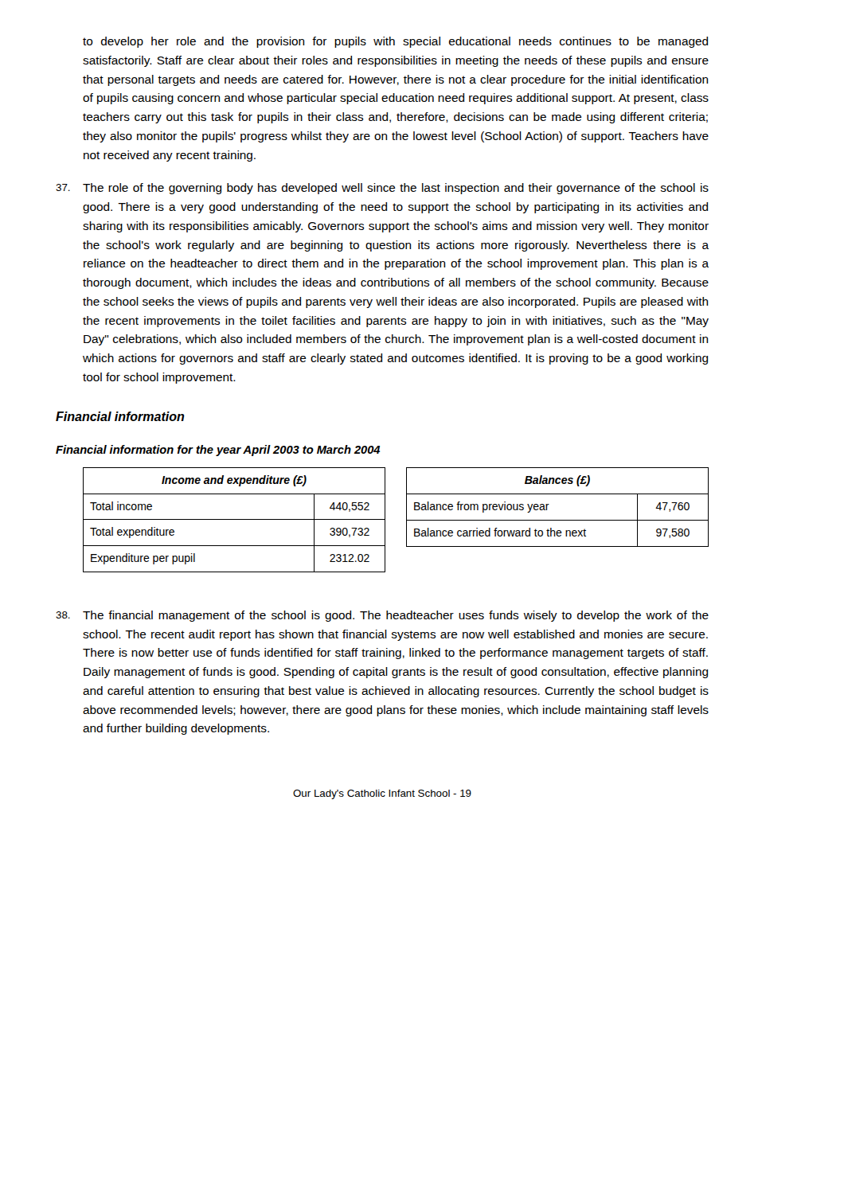to develop her role and the provision for pupils with special educational needs continues to be managed satisfactorily. Staff are clear about their roles and responsibilities in meeting the needs of these pupils and ensure that personal targets and needs are catered for. However, there is not a clear procedure for the initial identification of pupils causing concern and whose particular special education need requires additional support. At present, class teachers carry out this task for pupils in their class and, therefore, decisions can be made using different criteria; they also monitor the pupils' progress whilst they are on the lowest level (School Action) of support. Teachers have not received any recent training.
37.
The role of the governing body has developed well since the last inspection and their governance of the school is good. There is a very good understanding of the need to support the school by participating in its activities and sharing with its responsibilities amicably. Governors support the school's aims and mission very well. They monitor the school's work regularly and are beginning to question its actions more rigorously. Nevertheless there is a reliance on the headteacher to direct them and in the preparation of the school improvement plan. This plan is a thorough document, which includes the ideas and contributions of all members of the school community. Because the school seeks the views of pupils and parents very well their ideas are also incorporated. Pupils are pleased with the recent improvements in the toilet facilities and parents are happy to join in with initiatives, such as the "May Day" celebrations, which also included members of the church. The improvement plan is a well-costed document in which actions for governors and staff are clearly stated and outcomes identified. It is proving to be a good working tool for school improvement.
Financial information
Financial information for the year April 2003 to March 2004
| Income and expenditure (£) |
| --- |
| Total income | 440,552 |
| Total expenditure | 390,732 |
| Expenditure per pupil | 2312.02 |
| Balances (£) |
| --- |
| Balance from previous year | 47,760 |
| Balance carried forward to the next | 97,580 |
38.
The financial management of the school is good. The headteacher uses funds wisely to develop the work of the school. The recent audit report has shown that financial systems are now well established and monies are secure. There is now better use of funds identified for staff training, linked to the performance management targets of staff. Daily management of funds is good. Spending of capital grants is the result of good consultation, effective planning and careful attention to ensuring that best value is achieved in allocating resources. Currently the school budget is above recommended levels; however, there are good plans for these monies, which include maintaining staff levels and further building developments.
Our Lady's Catholic Infant School - 19